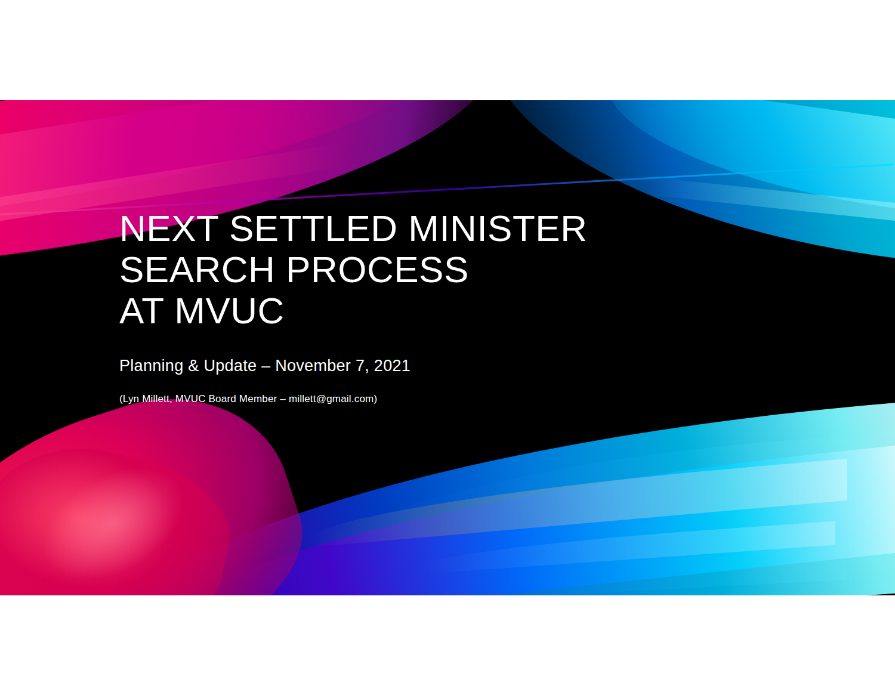Next Settled Minister
Search Process
at MVUC
Planning & Update – November 7, 2021
(Lyn Millett, MVUC Board Member – millett@gmail.com)